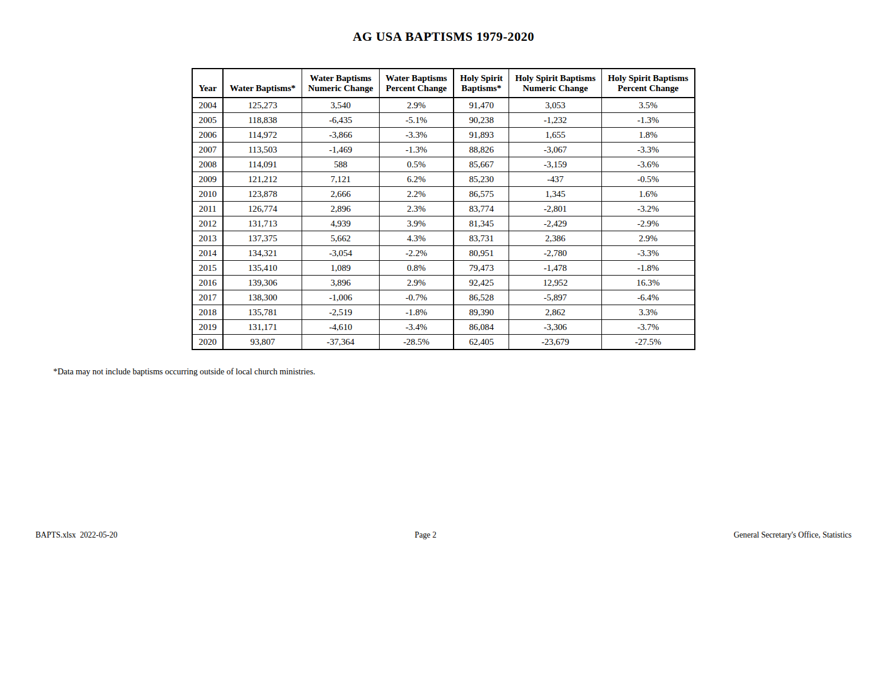AG USA BAPTISMS 1979-2020
| Year | Water Baptisms* | Water Baptisms Numeric Change | Water Baptisms Percent Change | Holy Spirit Baptisms* | Holy Spirit Baptisms Numeric Change | Holy Spirit Baptisms Percent Change |
| --- | --- | --- | --- | --- | --- | --- |
| 2004 | 125,273 | 3,540 | 2.9% | 91,470 | 3,053 | 3.5% |
| 2005 | 118,838 | -6,435 | -5.1% | 90,238 | -1,232 | -1.3% |
| 2006 | 114,972 | -3,866 | -3.3% | 91,893 | 1,655 | 1.8% |
| 2007 | 113,503 | -1,469 | -1.3% | 88,826 | -3,067 | -3.3% |
| 2008 | 114,091 | 588 | 0.5% | 85,667 | -3,159 | -3.6% |
| 2009 | 121,212 | 7,121 | 6.2% | 85,230 | -437 | -0.5% |
| 2010 | 123,878 | 2,666 | 2.2% | 86,575 | 1,345 | 1.6% |
| 2011 | 126,774 | 2,896 | 2.3% | 83,774 | -2,801 | -3.2% |
| 2012 | 131,713 | 4,939 | 3.9% | 81,345 | -2,429 | -2.9% |
| 2013 | 137,375 | 5,662 | 4.3% | 83,731 | 2,386 | 2.9% |
| 2014 | 134,321 | -3,054 | -2.2% | 80,951 | -2,780 | -3.3% |
| 2015 | 135,410 | 1,089 | 0.8% | 79,473 | -1,478 | -1.8% |
| 2016 | 139,306 | 3,896 | 2.9% | 92,425 | 12,952 | 16.3% |
| 2017 | 138,300 | -1,006 | -0.7% | 86,528 | -5,897 | -6.4% |
| 2018 | 135,781 | -2,519 | -1.8% | 89,390 | 2,862 | 3.3% |
| 2019 | 131,171 | -4,610 | -3.4% | 86,084 | -3,306 | -3.7% |
| 2020 | 93,807 | -37,364 | -28.5% | 62,405 | -23,679 | -27.5% |
*Data may not include baptisms occurring outside of local church ministries.
BAPTS.xlsx 2022-05-20
Page 2
General Secretary's Office, Statistics